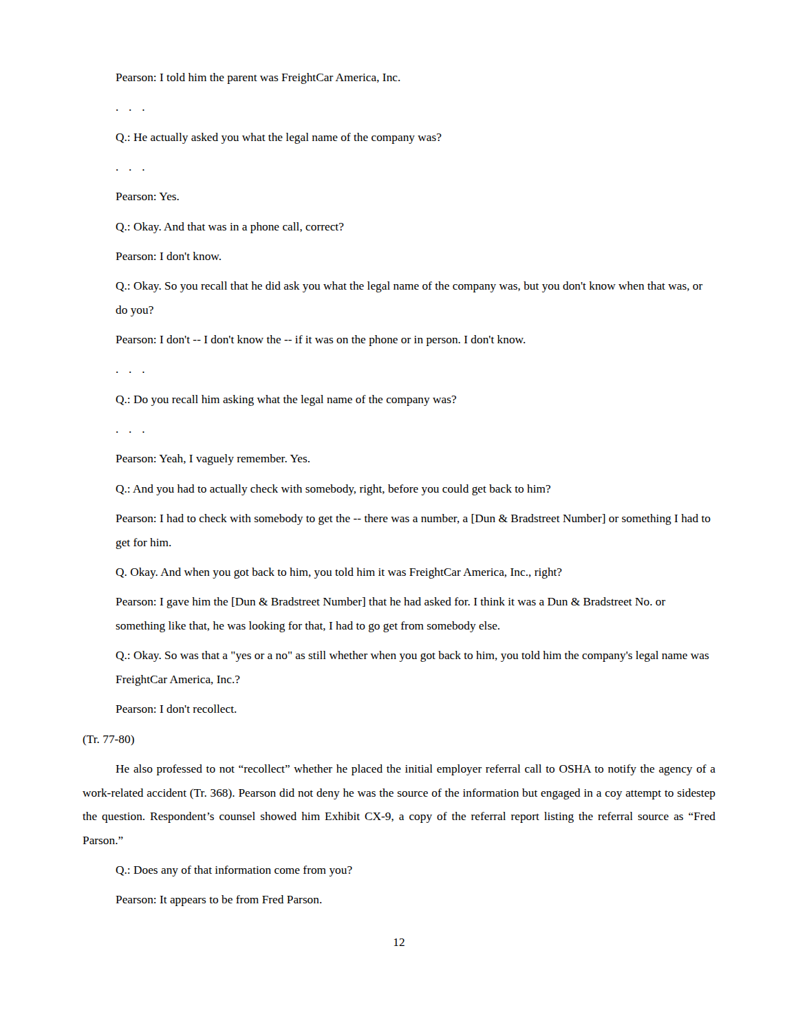Pearson: I told him the parent was FreightCar America, Inc.
. . .
Q.: He actually asked you what the legal name of the company was?
. . .
Pearson: Yes.
Q.: Okay. And that was in a phone call, correct?
Pearson: I don't know.
Q.: Okay. So you recall that he did ask you what the legal name of the company was, but you don't know when that was, or do you?
Pearson: I don't -- I don't know the -- if it was on the phone or in person. I don't know.
. . .
Q.: Do you recall him asking what the legal name of the company was?
. . .
Pearson: Yeah, I vaguely remember. Yes.
Q.: And you had to actually check with somebody, right, before you could get back to him?
Pearson: I had to check with somebody to get the -- there was a number, a [Dun & Bradstreet Number] or something I had to get for him.
Q. Okay. And when you got back to him, you told him it was FreightCar America, Inc., right?
Pearson: I gave him the [Dun & Bradstreet Number] that he had asked for. I think it was a Dun & Bradstreet No. or something like that, he was looking for that, I had to go get from somebody else.
Q.: Okay. So was that a "yes or a no" as still whether when you got back to him, you told him the company's legal name was FreightCar America, Inc.?
Pearson: I don't recollect.
(Tr. 77-80)
He also professed to not “recollect” whether he placed the initial employer referral call to OSHA to notify the agency of a work-related accident (Tr. 368). Pearson did not deny he was the source of the information but engaged in a coy attempt to sidestep the question. Respondent’s counsel showed him Exhibit CX-9, a copy of the referral report listing the referral source as “Fred Parson.”
Q.: Does any of that information come from you?
Pearson: It appears to be from Fred Parson.
12